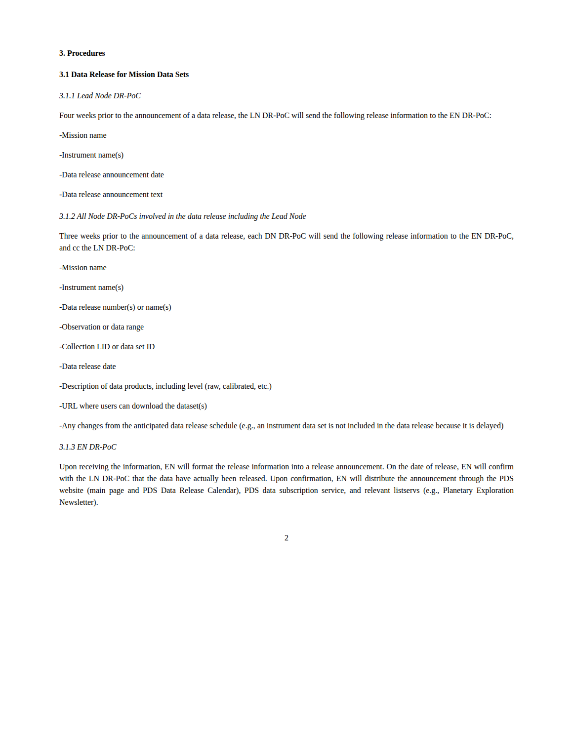3. Procedures
3.1 Data Release for Mission Data Sets
3.1.1 Lead Node DR-PoC
Four weeks prior to the announcement of a data release, the LN DR-PoC will send the following release information to the EN DR-PoC:
-Mission name
-Instrument name(s)
-Data release announcement date
-Data release announcement text
3.1.2 All Node DR-PoCs involved in the data release including the Lead Node
Three weeks prior to the announcement of a data release, each DN DR-PoC will send the following release information to the EN DR-PoC, and cc the LN DR-PoC:
-Mission name
-Instrument name(s)
-Data release number(s) or name(s)
-Observation or data range
-Collection LID or data set ID
-Data release date
-Description of data products, including level (raw, calibrated, etc.)
-URL where users can download the dataset(s)
-Any changes from the anticipated data release schedule (e.g., an instrument data set is not included in the data release because it is delayed)
3.1.3 EN DR-PoC
Upon receiving the information, EN will format the release information into a release announcement. On the date of release, EN will confirm with the LN DR-PoC that the data have actually been released. Upon confirmation, EN will distribute the announcement through the PDS website (main page and PDS Data Release Calendar), PDS data subscription service, and relevant listservs (e.g., Planetary Exploration Newsletter).
2